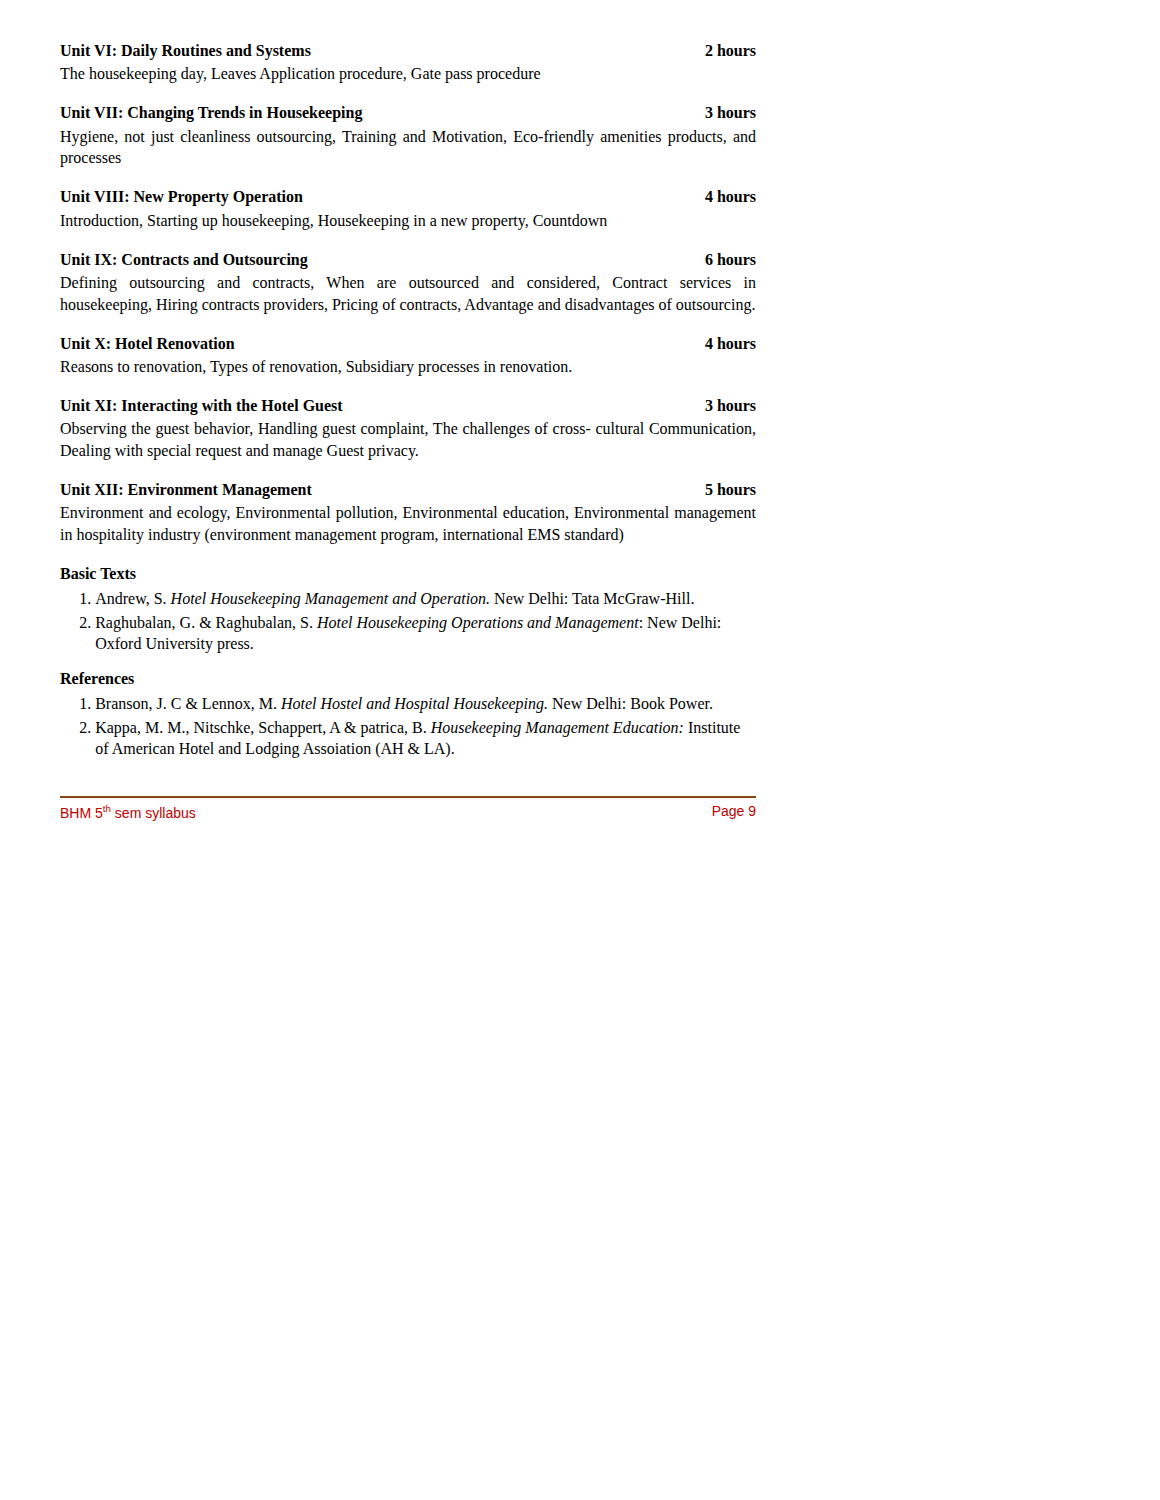Unit VI: Daily Routines and Systems 2 hours
The housekeeping day, Leaves Application procedure, Gate pass procedure
Unit VII: Changing Trends in Housekeeping 3 hours
Hygiene, not just cleanliness outsourcing, Training and Motivation, Eco-friendly amenities products, and processes
Unit VIII: New Property Operation 4 hours
Introduction, Starting up housekeeping, Housekeeping in a new property, Countdown
Unit IX: Contracts and Outsourcing 6 hours
Defining outsourcing and contracts, When are outsourced and considered, Contract services in housekeeping, Hiring contracts providers, Pricing of contracts, Advantage and disadvantages of outsourcing.
Unit X: Hotel Renovation 4 hours
Reasons to renovation, Types of renovation, Subsidiary processes in renovation.
Unit XI: Interacting with the Hotel Guest 3 hours
Observing the guest behavior, Handling guest complaint, The challenges of cross- cultural Communication, Dealing with special request and manage Guest privacy.
Unit XII: Environment Management 5 hours
Environment and ecology, Environmental pollution, Environmental education, Environmental management in hospitality industry (environment management program, international EMS standard)
Basic Texts
Andrew, S. Hotel Housekeeping Management and Operation. New Delhi: Tata McGraw-Hill.
Raghubalan, G. & Raghubalan, S. Hotel Housekeeping Operations and Management: New Delhi: Oxford University press.
References
Branson, J. C & Lennox, M. Hotel Hostel and Hospital Housekeeping. New Delhi: Book Power.
Kappa, M. M., Nitschke, Schappert, A & patrica, B. Housekeeping Management Education: Institute of American Hotel and Lodging Assoiation (AH & LA).
BHM 5th sem syllabus Page 9